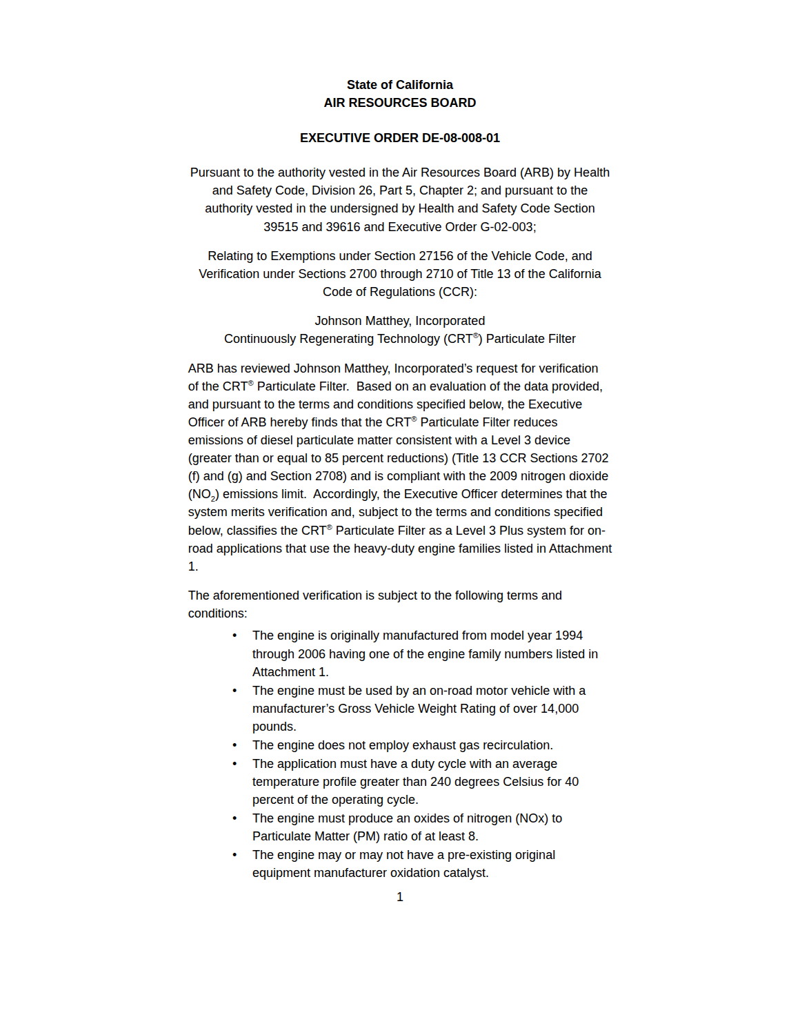State of California
AIR RESOURCES BOARD
EXECUTIVE ORDER DE-08-008-01
Pursuant to the authority vested in the Air Resources Board (ARB) by Health and Safety Code, Division 26, Part 5, Chapter 2; and pursuant to the authority vested in the undersigned by Health and Safety Code Section 39515 and 39616 and Executive Order G-02-003;
Relating to Exemptions under Section 27156 of the Vehicle Code, and Verification under Sections 2700 through 2710 of Title 13 of the California Code of Regulations (CCR):
Johnson Matthey, Incorporated
Continuously Regenerating Technology (CRT®) Particulate Filter
ARB has reviewed Johnson Matthey, Incorporated’s request for verification of the CRT® Particulate Filter. Based on an evaluation of the data provided, and pursuant to the terms and conditions specified below, the Executive Officer of ARB hereby finds that the CRT® Particulate Filter reduces emissions of diesel particulate matter consistent with a Level 3 device (greater than or equal to 85 percent reductions) (Title 13 CCR Sections 2702 (f) and (g) and Section 2708) and is compliant with the 2009 nitrogen dioxide (NO2) emissions limit. Accordingly, the Executive Officer determines that the system merits verification and, subject to the terms and conditions specified below, classifies the CRT® Particulate Filter as a Level 3 Plus system for on-road applications that use the heavy-duty engine families listed in Attachment 1.
The aforementioned verification is subject to the following terms and conditions:
The engine is originally manufactured from model year 1994 through 2006 having one of the engine family numbers listed in Attachment 1.
The engine must be used by an on-road motor vehicle with a manufacturer’s Gross Vehicle Weight Rating of over 14,000 pounds.
The engine does not employ exhaust gas recirculation.
The application must have a duty cycle with an average temperature profile greater than 240 degrees Celsius for 40 percent of the operating cycle.
The engine must produce an oxides of nitrogen (NOx) to Particulate Matter (PM) ratio of at least 8.
The engine may or may not have a pre-existing original equipment manufacturer oxidation catalyst.
1